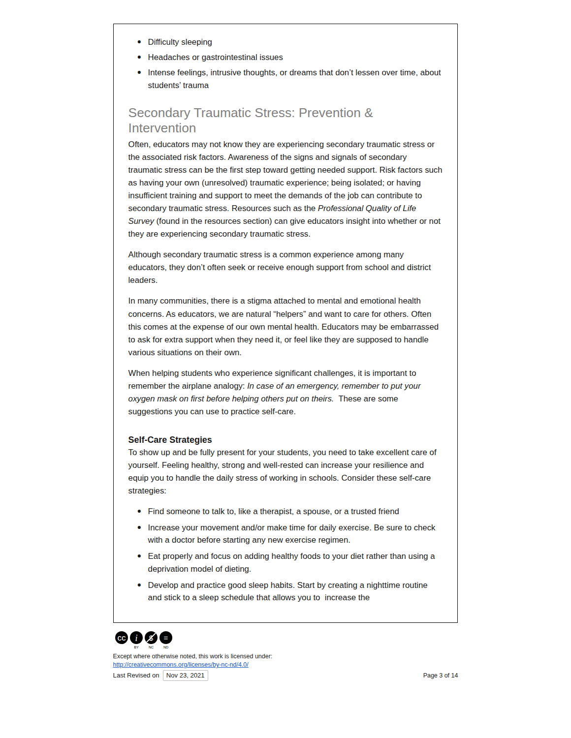Difficulty sleeping
Headaches or gastrointestinal issues
Intense feelings, intrusive thoughts, or dreams that don’t lessen over time, about students’ trauma
Secondary Traumatic Stress: Prevention & Intervention
Often, educators may not know they are experiencing secondary traumatic stress or the associated risk factors. Awareness of the signs and signals of secondary traumatic stress can be the first step toward getting needed support. Risk factors such as having your own (unresolved) traumatic experience; being isolated; or having insufficient training and support to meet the demands of the job can contribute to secondary traumatic stress. Resources such as the Professional Quality of Life Survey (found in the resources section) can give educators insight into whether or not they are experiencing secondary traumatic stress.
Although secondary traumatic stress is a common experience among many educators, they don’t often seek or receive enough support from school and district leaders.
In many communities, there is a stigma attached to mental and emotional health concerns. As educators, we are natural “helpers” and want to care for others. Often this comes at the expense of our own mental health. Educators may be embarrassed to ask for extra support when they need it, or feel like they are supposed to handle various situations on their own.
When helping students who experience significant challenges, it is important to remember the airplane analogy: In case of an emergency, remember to put your oxygen mask on first before helping others put on theirs. These are some suggestions you can use to practice self-care.
Self-Care Strategies
To show up and be fully present for your students, you need to take excellent care of yourself. Feeling healthy, strong and well-rested can increase your resilience and equip you to handle the daily stress of working in schools. Consider these self-care strategies:
Find someone to talk to, like a therapist, a spouse, or a trusted friend
Increase your movement and/or make time for daily exercise. Be sure to check with a doctor before starting any new exercise regimen.
Eat properly and focus on adding healthy foods to your diet rather than using a deprivation model of dieting.
Develop and practice good sleep habits. Start by creating a nighttime routine and stick to a sleep schedule that allows you to increase the
cc i $ = BY NC ND
Except where otherwise noted, this work is licensed under:
http://creativecommons.org/licenses/by-nc-nd/4.0/
Last Revised on Nov 23, 2021 Page 3 of 14